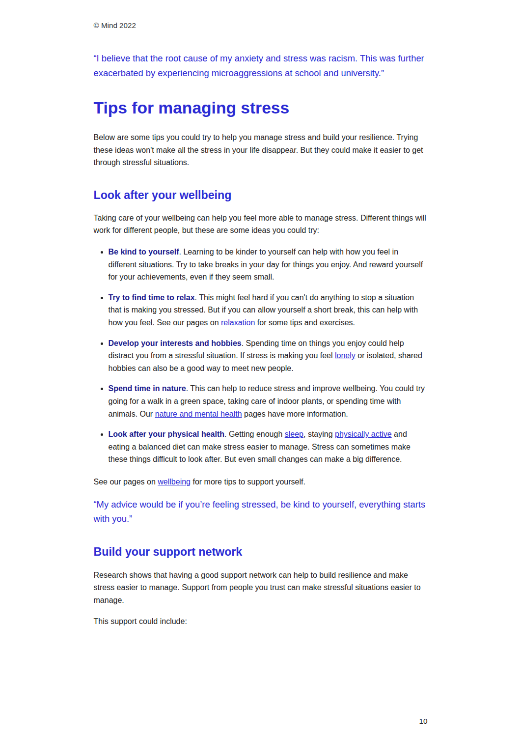© Mind 2022
“I believe that the root cause of my anxiety and stress was racism. This was further exacerbated by experiencing microaggressions at school and university.”
Tips for managing stress
Below are some tips you could try to help you manage stress and build your resilience. Trying these ideas won't make all the stress in your life disappear. But they could make it easier to get through stressful situations.
Look after your wellbeing
Taking care of your wellbeing can help you feel more able to manage stress. Different things will work for different people, but these are some ideas you could try:
Be kind to yourself. Learning to be kinder to yourself can help with how you feel in different situations. Try to take breaks in your day for things you enjoy. And reward yourself for your achievements, even if they seem small.
Try to find time to relax. This might feel hard if you can't do anything to stop a situation that is making you stressed. But if you can allow yourself a short break, this can help with how you feel. See our pages on relaxation for some tips and exercises.
Develop your interests and hobbies. Spending time on things you enjoy could help distract you from a stressful situation. If stress is making you feel lonely or isolated, shared hobbies can also be a good way to meet new people.
Spend time in nature. This can help to reduce stress and improve wellbeing. You could try going for a walk in a green space, taking care of indoor plants, or spending time with animals. Our nature and mental health pages have more information.
Look after your physical health. Getting enough sleep, staying physically active and eating a balanced diet can make stress easier to manage. Stress can sometimes make these things difficult to look after. But even small changes can make a big difference.
See our pages on wellbeing for more tips to support yourself.
“My advice would be if you’re feeling stressed, be kind to yourself, everything starts with you.”
Build your support network
Research shows that having a good support network can help to build resilience and make stress easier to manage. Support from people you trust can make stressful situations easier to manage.
This support could include:
10